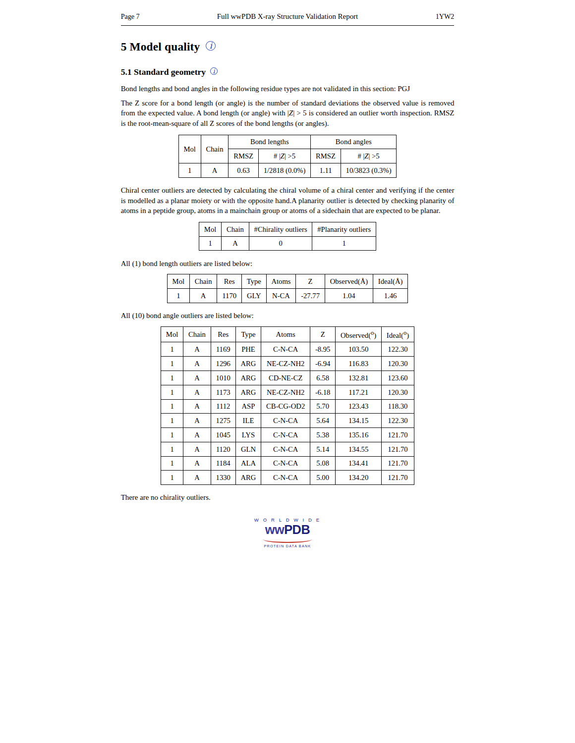Page 7
Full wwPDB X-ray Structure Validation Report
1YW2
5 Model quality i
5.1 Standard geometry i
Bond lengths and bond angles in the following residue types are not validated in this section: PGJ
The Z score for a bond length (or angle) is the number of standard deviations the observed value is removed from the expected value. A bond length (or angle) with |Z| > 5 is considered an outlier worth inspection. RMSZ is the root-mean-square of all Z scores of the bond lengths (or angles).
| Mol | Chain | Bond lengths | Bond angles |
| --- | --- | --- | --- |
| RMSZ | # / Z / >5 | RMSZ | # / Z / >5 |
| 1 | A | 0.63 | 1/2818 (0.0%) | 1.11 | 10/3823 (0.3%) |
Chiral center outliers are detected by calculating the chiral volume of a chiral center and verifying if the center is modelled as a planar moiety or with the opposite hand.A planarity outlier is detected by checking planarity of atoms in a peptide group, atoms in a mainchain group or atoms of a sidechain that are expected to be planar.
| Mol | Chain | #Chirality outliers | #Planarity outliers |
| --- | --- | --- | --- |
| 1 | A | 0 | 1 |
All (1) bond length outliers are listed below:
| Mol | Chain | Res | Type | Atoms | Z | Observed(Å) | Ideal(Å) |
| --- | --- | --- | --- | --- | --- | --- | --- |
| 1 | A | 1170 | GLY | N-CA | -27.77 | 1.04 | 1.46 |
All (10) bond angle outliers are listed below:
| Mol | Chain | Res | Type | Atoms | Z | Observed( o ) | Ideal( o ) |
| --- | --- | --- | --- | --- | --- | --- | --- |
| 1 | A | 1169 | PHE | C-N-CA | -8.95 | 103.50 | 122.30 |
| 1 | A | 1296 | ARG | NE-CZ-NH2 | -6.94 | 116.83 | 120.30 |
| 1 | A | 1010 | ARG | CD-NE-CZ | 6.58 | 132.81 | 123.60 |
| 1 | A | 1173 | ARG | NE-CZ-NH2 | -6.18 | 117.21 | 120.30 |
| 1 | A | 1112 | ASP | CB-CG-OD2 | 5.70 | 123.43 | 118.30 |
| 1 | A | 1275 | ILE | C-N-CA | 5.64 | 134.15 | 122.30 |
| 1 | A | 1045 | LYS | C-N-CA | 5.38 | 135.16 | 121.70 |
| 1 | A | 1120 | GLN | C-N-CA | 5.14 | 134.55 | 121.70 |
| 1 | A | 1184 | ALA | C-N-CA | 5.08 | 134.41 | 121.70 |
| 1 | A | 1330 | ARG | C-N-CA | 5.00 | 134.20 | 121.70 |
There are no chirality outliers.
W O R L D W I D E
ww PDB
PROTEIN DATA BANK